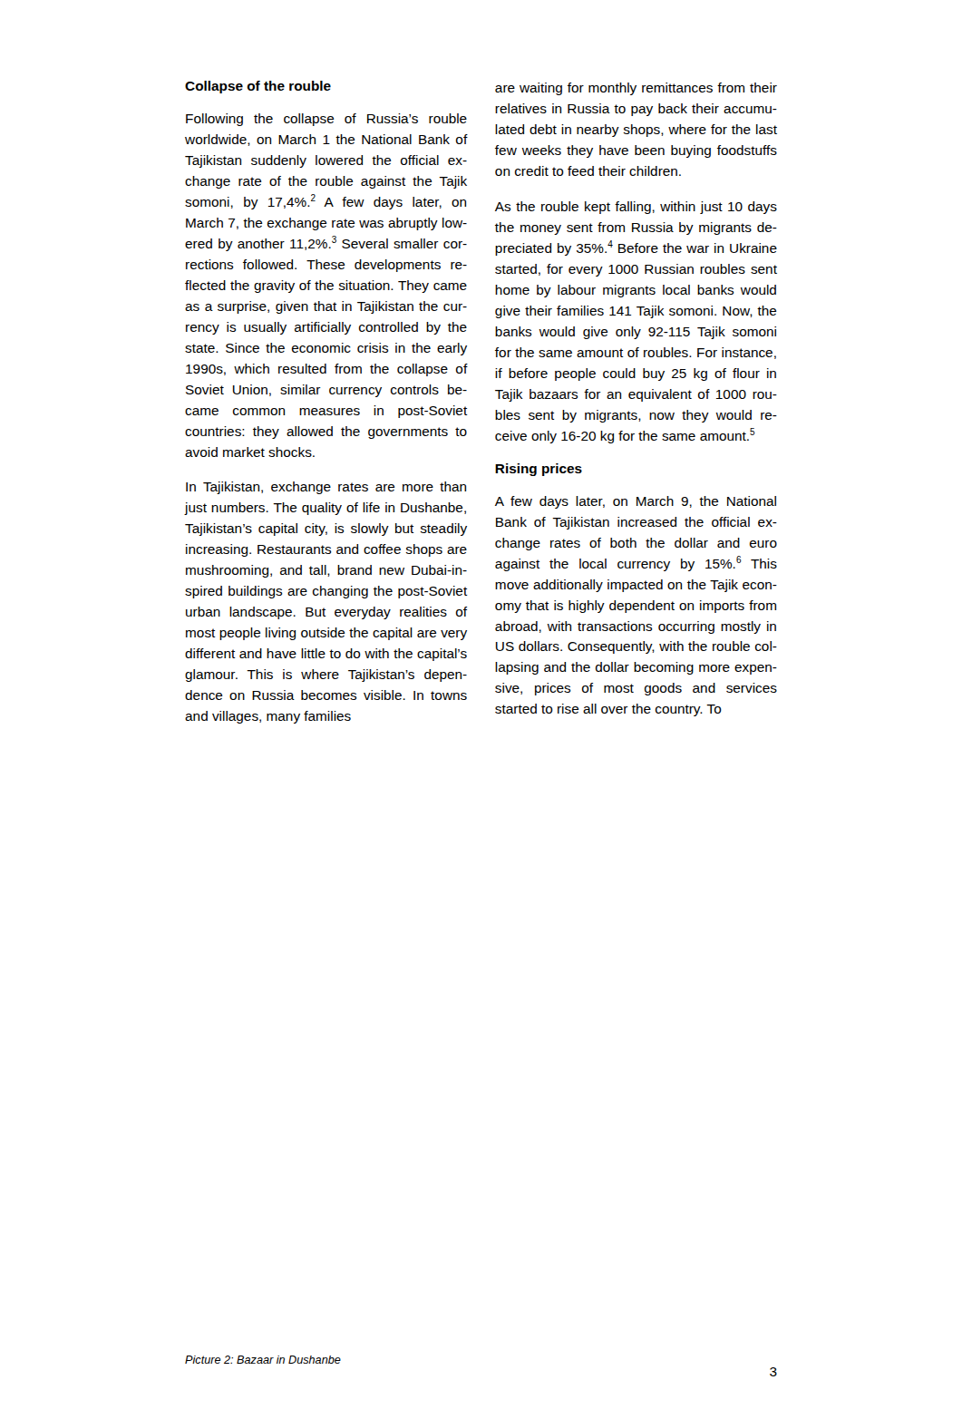Collapse of the rouble
Following the collapse of Russia’s rouble worldwide, on March 1 the National Bank of Tajikistan suddenly lowered the official exchange rate of the rouble against the Tajik somoni, by 17,4%.2 A few days later, on March 7, the exchange rate was abruptly lowered by another 11,2%.3 Several smaller corrections followed. These developments reflected the gravity of the situation. They came as a surprise, given that in Tajikistan the currency is usually artificially controlled by the state. Since the economic crisis in the early 1990s, which resulted from the collapse of Soviet Union, similar currency controls became common measures in post-Soviet countries: they allowed the governments to avoid market shocks.
In Tajikistan, exchange rates are more than just numbers. The quality of life in Dushanbe, Tajikistan’s capital city, is slowly but steadily increasing. Restaurants and coffee shops are mushrooming, and tall, brand new Dubai-inspired buildings are changing the post-Soviet urban landscape. But everyday realities of most people living outside the capital are very different and have little to do with the capital’s glamour. This is where Tajikistan’s dependence on Russia becomes visible. In towns and villages, many families
are waiting for monthly remittances from their relatives in Russia to pay back their accumulated debt in nearby shops, where for the last few weeks they have been buying foodstuffs on credit to feed their children.
As the rouble kept falling, within just 10 days the money sent from Russia by migrants depreciated by 35%.4 Before the war in Ukraine started, for every 1000 Russian roubles sent home by labour migrants local banks would give their families 141 Tajik somoni. Now, the banks would give only 92-115 Tajik somoni for the same amount of roubles. For instance, if before people could buy 25 kg of flour in Tajik bazaars for an equivalent of 1000 roubles sent by migrants, now they would receive only 16-20 kg for the same amount.5
Rising prices
A few days later, on March 9, the National Bank of Tajikistan increased the official exchange rates of both the dollar and euro against the local currency by 15%.6 This move additionally impacted on the Tajik economy that is highly dependent on imports from abroad, with transactions occurring mostly in US dollars. Consequently, with the rouble collapsing and the dollar becoming more expensive, prices of most goods and services started to rise all over the country. To
Picture 2: Bazaar in Dushanbe
3